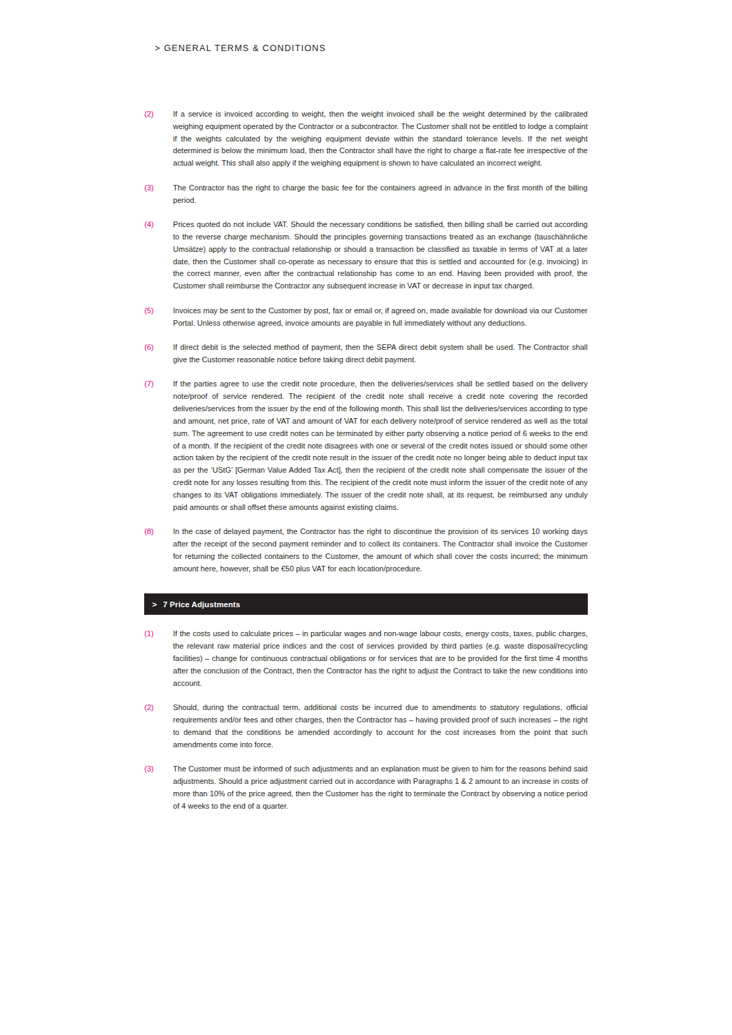> GENERAL TERMS & CONDITIONS
(2)
If a service is invoiced according to weight, then the weight invoiced shall be the weight determined by the calibrated weighing equipment operated by the Contractor or a subcontractor. The Customer shall not be entitled to lodge a complaint if the weights calculated by the weighing equipment deviate within the standard tolerance levels. If the net weight determined is below the minimum load, then the Contractor shall have the right to charge a flat-rate fee irrespective of the actual weight. This shall also apply if the weighing equipment is shown to have calculated an incorrect weight.
(3)
The Contractor has the right to charge the basic fee for the containers agreed in advance in the first month of the billing period.
(4)
Prices quoted do not include VAT. Should the necessary conditions be satisfied, then billing shall be carried out according to the reverse charge mechanism. Should the principles governing transactions treated as an exchange (tauschähnliche Umsätze) apply to the contractual relationship or should a transaction be classified as taxable in terms of VAT at a later date, then the Customer shall co-operate as necessary to ensure that this is settled and accounted for (e.g. invoicing) in the correct manner, even after the contractual relationship has come to an end. Having been provided with proof, the Customer shall reimburse the Contractor any subsequent increase in VAT or decrease in input tax charged.
(5)
Invoices may be sent to the Customer by post, fax or email or, if agreed on, made available for download via our Customer Portal. Unless otherwise agreed, invoice amounts are payable in full immediately without any deductions.
(6)
If direct debit is the selected method of payment, then the SEPA direct debit system shall be used. The Contractor shall give the Customer reasonable notice before taking direct debit payment.
(7)
If the parties agree to use the credit note procedure, then the deliveries/services shall be settled based on the delivery note/proof of service rendered. The recipient of the credit note shall receive a credit note covering the recorded deliveries/services from the issuer by the end of the following month. This shall list the deliveries/services according to type and amount, net price, rate of VAT and amount of VAT for each delivery note/proof of service rendered as well as the total sum. The agreement to use credit notes can be terminated by either party observing a notice period of 6 weeks to the end of a month. If the recipient of the credit note disagrees with one or several of the credit notes issued or should some other action taken by the recipient of the credit note result in the issuer of the credit note no longer being able to deduct input tax as per the ‘UStG’ [German Value Added Tax Act], then the recipient of the credit note shall compensate the issuer of the credit note for any losses resulting from this. The recipient of the credit note must inform the issuer of the credit note of any changes to its VAT obligations immediately. The issuer of the credit note shall, at its request, be reimbursed any unduly paid amounts or shall offset these amounts against existing claims.
(8)
In the case of delayed payment, the Contractor has the right to discontinue the provision of its services 10 working days after the receipt of the second payment reminder and to collect its containers. The Contractor shall invoice the Customer for returning the collected containers to the Customer, the amount of which shall cover the costs incurred; the minimum amount here, however, shall be €50 plus VAT for each location/procedure.
> 7 Price Adjustments
(1)
If the costs used to calculate prices – in particular wages and non-wage labour costs, energy costs, taxes, public charges, the relevant raw material price indices and the cost of services provided by third parties (e.g. waste disposal/recycling facilities) – change for continuous contractual obligations or for services that are to be provided for the first time 4 months after the conclusion of the Contract, then the Contractor has the right to adjust the Contract to take the new conditions into account.
(2)
Should, during the contractual term, additional costs be incurred due to amendments to statutory regulations, official requirements and/or fees and other charges, then the Contractor has – having provided proof of such increases – the right to demand that the conditions be amended accordingly to account for the cost increases from the point that such amendments come into force.
(3)
The Customer must be informed of such adjustments and an explanation must be given to him for the reasons behind said adjustments. Should a price adjustment carried out in accordance with Paragraphs 1 & 2 amount to an increase in costs of more than 10% of the price agreed, then the Customer has the right to terminate the Contract by observing a notice period of 4 weeks to the end of a quarter.